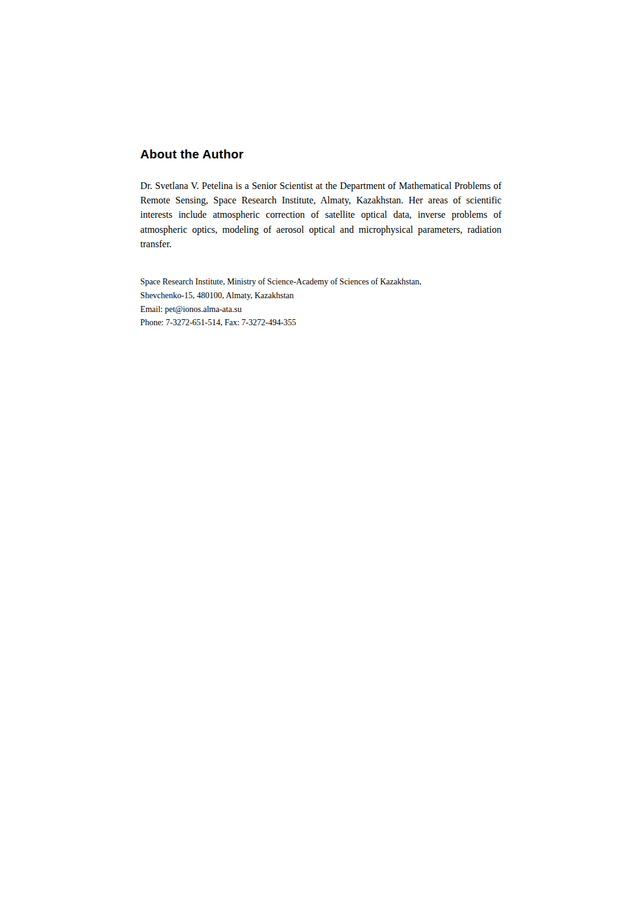About the Author
Dr. Svetlana V. Petelina is a Senior Scientist at the Department of Mathematical Problems of Remote Sensing, Space Research Institute, Almaty, Kazakhstan. Her areas of scientific interests include atmospheric correction of satellite optical data, inverse problems of atmospheric optics, modeling of aerosol optical and microphysical parameters, radiation transfer.
Space Research Institute, Ministry of Science-Academy of Sciences of Kazakhstan,
Shevchenko-15, 480100, Almaty, Kazakhstan
Email: pet@ionos.alma-ata.su
Phone: 7-3272-651-514, Fax: 7-3272-494-355